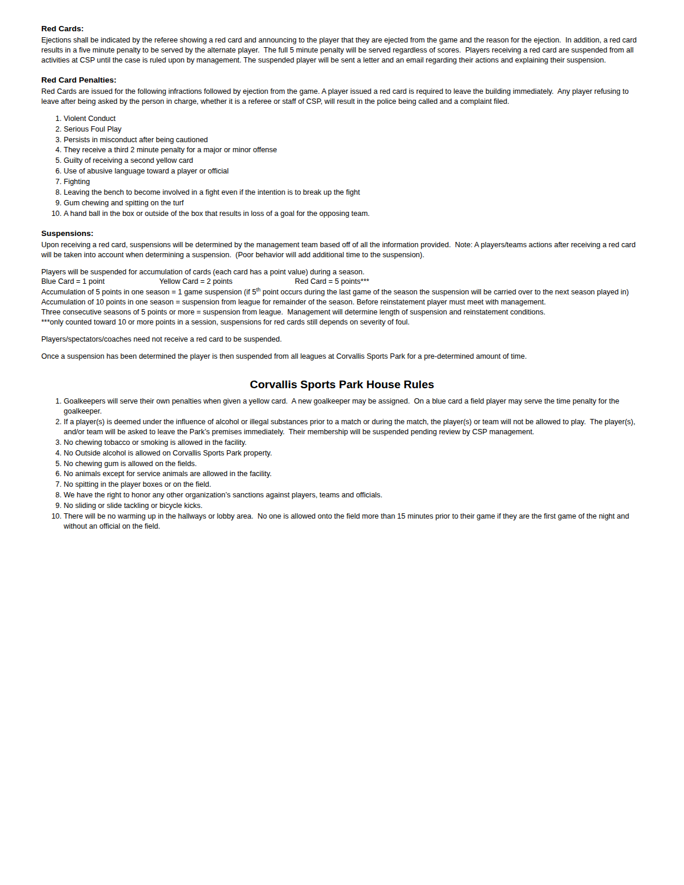Red Cards:
Ejections shall be indicated by the referee showing a red card and announcing to the player that they are ejected from the game and the reason for the ejection. In addition, a red card results in a five minute penalty to be served by the alternate player. The full 5 minute penalty will be served regardless of scores. Players receiving a red card are suspended from all activities at CSP until the case is ruled upon by management. The suspended player will be sent a letter and an email regarding their actions and explaining their suspension.
Red Card Penalties:
Red Cards are issued for the following infractions followed by ejection from the game. A player issued a red card is required to leave the building immediately. Any player refusing to leave after being asked by the person in charge, whether it is a referee or staff of CSP, will result in the police being called and a complaint filed.
Violent Conduct
Serious Foul Play
Persists in misconduct after being cautioned
They receive a third 2 minute penalty for a major or minor offense
Guilty of receiving a second yellow card
Use of abusive language toward a player or official
Fighting
Leaving the bench to become involved in a fight even if the intention is to break up the fight
Gum chewing and spitting on the turf
A hand ball in the box or outside of the box that results in loss of a goal for the opposing team.
Suspensions:
Upon receiving a red card, suspensions will be determined by the management team based off of all the information provided. Note: A players/teams actions after receiving a red card will be taken into account when determining a suspension. (Poor behavior will add additional time to the suspension).
Players will be suspended for accumulation of cards (each card has a point value) during a season.
Blue Card = 1 point Yellow Card = 2 points Red Card = 5 points***
Accumulation of 5 points in one season = 1 game suspension (if 5th point occurs during the last game of the season the suspension will be carried over to the next season played in)
Accumulation of 10 points in one season = suspension from league for remainder of the season. Before reinstatement player must meet with management.
Three consecutive seasons of 5 points or more = suspension from league. Management will determine length of suspension and reinstatement conditions.
***only counted toward 10 or more points in a session, suspensions for red cards still depends on severity of foul.
Players/spectators/coaches need not receive a red card to be suspended.
Once a suspension has been determined the player is then suspended from all leagues at Corvallis Sports Park for a pre-determined amount of time.
Corvallis Sports Park House Rules
Goalkeepers will serve their own penalties when given a yellow card. A new goalkeeper may be assigned. On a blue card a field player may serve the time penalty for the goalkeeper.
If a player(s) is deemed under the influence of alcohol or illegal substances prior to a match or during the match, the player(s) or team will not be allowed to play. The player(s), and/or team will be asked to leave the Park’s premises immediately. Their membership will be suspended pending review by CSP management.
No chewing tobacco or smoking is allowed in the facility.
No Outside alcohol is allowed on Corvallis Sports Park property.
No chewing gum is allowed on the fields.
No animals except for service animals are allowed in the facility.
No spitting in the player boxes or on the field.
We have the right to honor any other organization’s sanctions against players, teams and officials.
No sliding or slide tackling or bicycle kicks.
There will be no warming up in the hallways or lobby area. No one is allowed onto the field more than 15 minutes prior to their game if they are the first game of the night and without an official on the field.